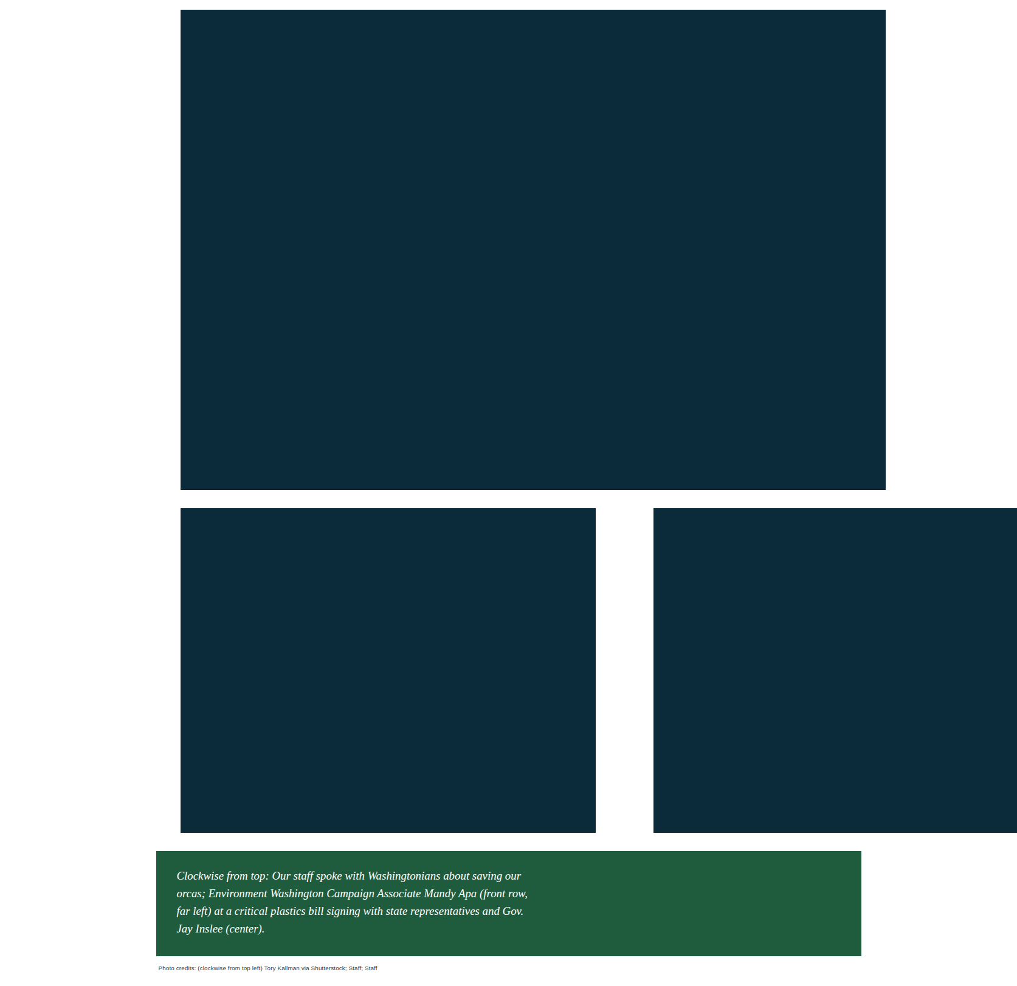Clockwise from top: Our staff spoke with Washingtonians about saving our orcas; Environment Washington Campaign Associate Mandy Apa (front row, far left) at a critical plastics bill signing with state representatives and Gov. Jay Inslee (center).
Photo credits: (clockwise from top left) Tory Kallman via Shutterstock; Staff; Staff